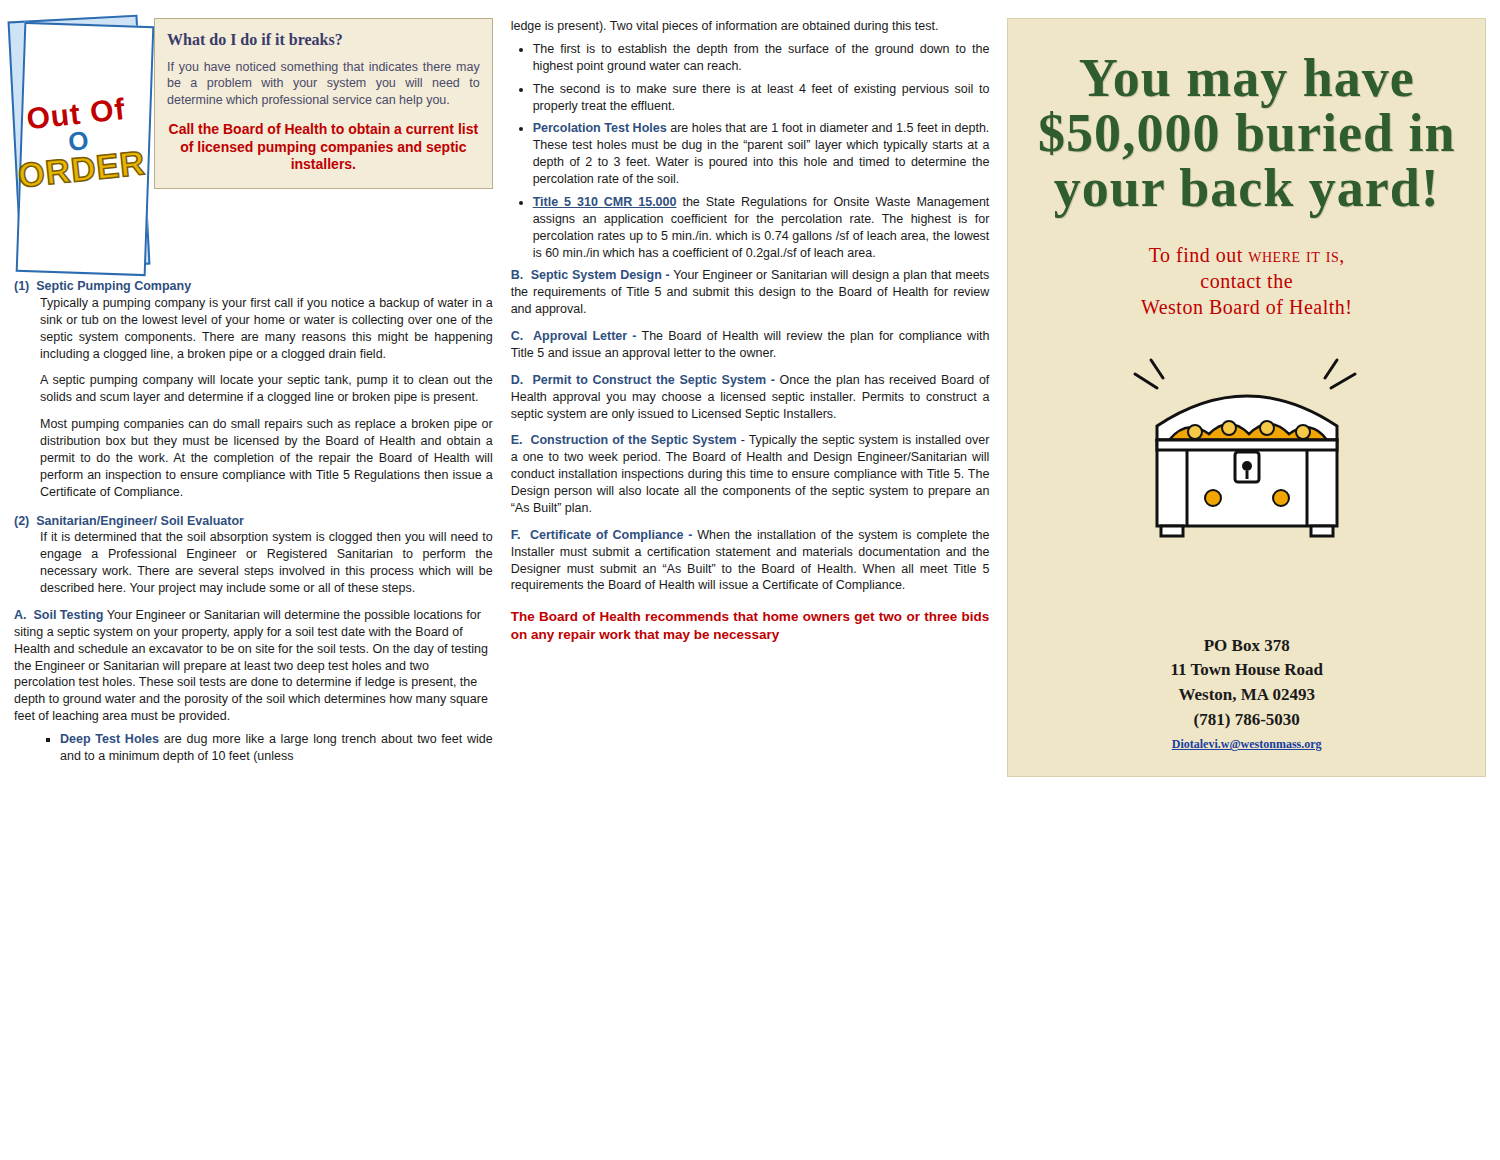Out Of O ORDER
What do I do if it breaks?
If you have noticed something that indicates there may be a problem with your system you will need to determine which professional service can help you.
Call the Board of Health to obtain a current list of licensed pumping companies and septic installers.
(1) Septic Pumping Company
Typically a pumping company is your first call if you notice a backup of water in a sink or tub on the lowest level of your home or water is collecting over one of the septic system components. There are many reasons this might be happening including a clogged line, a broken pipe or a clogged drain field.
A septic pumping company will locate your septic tank, pump it to clean out the solids and scum layer and determine if a clogged line or broken pipe is present.
Most pumping companies can do small repairs such as replace a broken pipe or distribution box but they must be licensed by the Board of Health and obtain a permit to do the work. At the completion of the repair the Board of Health will perform an inspection to ensure compliance with Title 5 Regulations then issue a Certificate of Compliance.
(2) Sanitarian/Engineer/ Soil Evaluator
If it is determined that the soil absorption system is clogged then you will need to engage a Professional Engineer or Registered Sanitarian to perform the necessary work. There are several steps involved in this process which will be described here. Your project may include some or all of these steps.
A. Soil Testing Your Engineer or Sanitarian will determine the possible locations for siting a septic system on your property, apply for a soil test date with the Board of Health and schedule an excavator to be on site for the soil tests. On the day of testing the Engineer or Sanitarian will prepare at least two deep test holes and two percolation test holes. These soil tests are done to determine if ledge is present, the depth to ground water and the porosity of the soil which determines how many square feet of leaching area must be provided.
Deep Test Holes are dug more like a large long trench about two feet wide and to a minimum depth of 10 feet (unless
ledge is present). Two vital pieces of information are obtained during this test.
The first is to establish the depth from the surface of the ground down to the highest point ground water can reach.
The second is to make sure there is at least 4 feet of existing pervious soil to properly treat the effluent.
Percolation Test Holes are holes that are 1 foot in diameter and 1.5 feet in depth. These test holes must be dug in the “parent soil” layer which typically starts at a depth of 2 to 3 feet. Water is poured into this hole and timed to determine the percolation rate of the soil.
Title 5 310 CMR 15.000 the State Regulations for Onsite Waste Management assigns an application coefficient for the percolation rate. The highest is for percolation rates up to 5 min./in. which is 0.74 gallons /sf of leach area, the lowest is 60 min./in which has a coefficient of 0.2gal./sf of leach area.
B. Septic System Design - Your Engineer or Sanitarian will design a plan that meets the requirements of Title 5 and submit this design to the Board of Health for review and approval.
C. Approval Letter - The Board of Health will review the plan for compliance with Title 5 and issue an approval letter to the owner.
D. Permit to Construct the Septic System - Once the plan has received Board of Health approval you may choose a licensed septic installer. Permits to construct a septic system are only issued to Licensed Septic Installers.
E. Construction of the Septic System - Typically the septic system is installed over a one to two week period. The Board of Health and Design Engineer/Sanitarian will conduct installation inspections during this time to ensure compliance with Title 5. The Design person will also locate all the components of the septic system to prepare an “As Built” plan.
F. Certificate of Compliance - When the installation of the system is complete the Installer must submit a certification statement and materials documentation and the Designer must submit an “As Built” to the Board of Health. When all meet Title 5 requirements the Board of Health will issue a Certificate of Compliance.
The Board of Health recommends that home owners get two or three bids on any repair work that may be necessary
You may have $50,000 buried in your back yard!
To find out where it is,
contact the
Weston Board of Health!
PO Box 378
11 Town House Road
Weston, MA 02493
(781) 786-5030 Diotalevi.w@westonmass.org